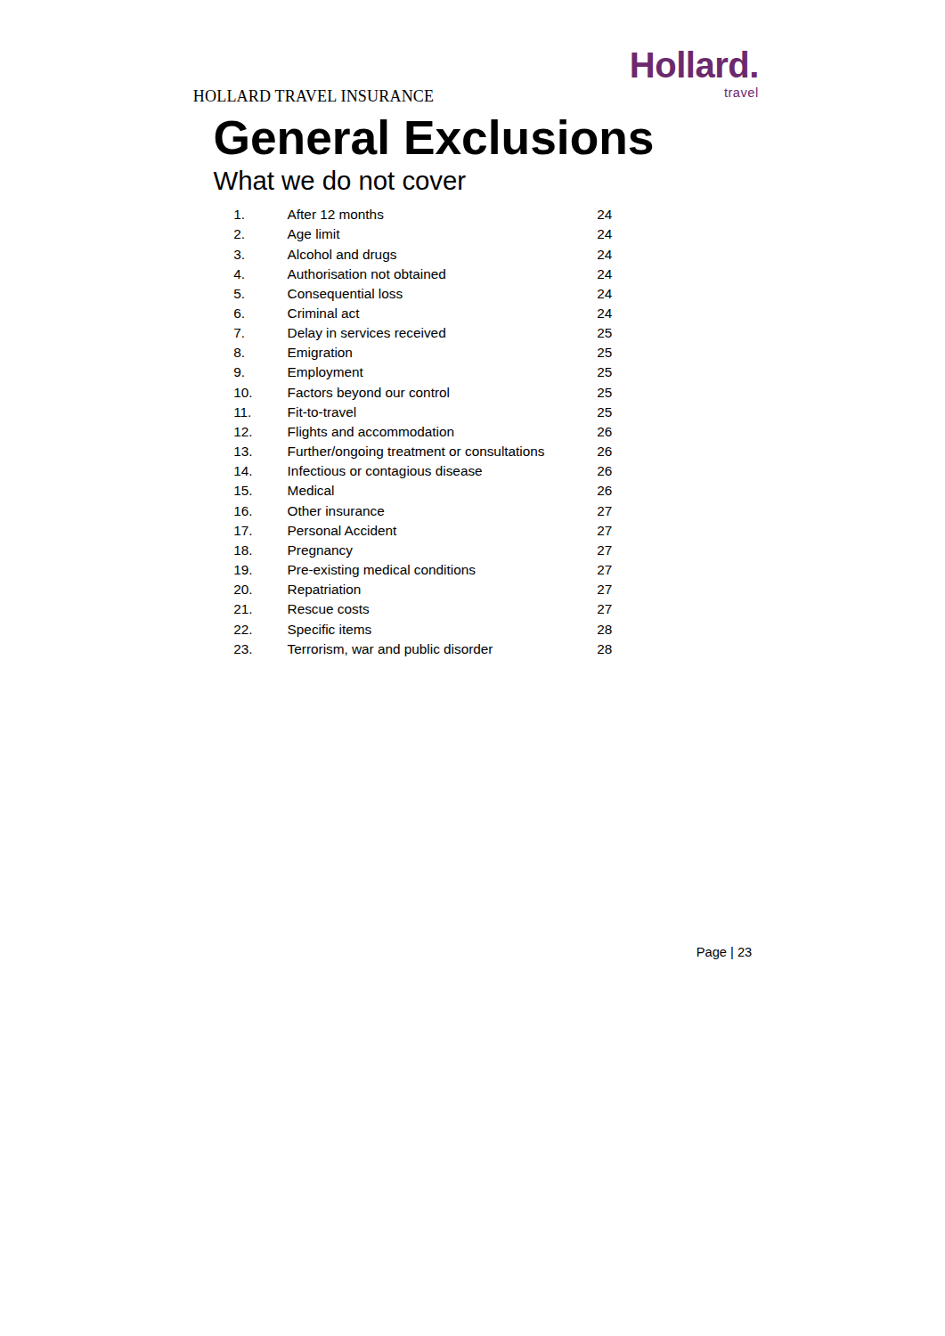Hollard.
travel
HOLLARD TRAVEL INSURANCE
General Exclusions
What we do not cover
| 1. | After 12 months | 24 |
| 2. | Age limit | 24 |
| 3. | Alcohol and drugs | 24 |
| 4. | Authorisation not obtained | 24 |
| 5. | Consequential loss | 24 |
| 6. | Criminal act | 24 |
| 7. | Delay in services received | 25 |
| 8. | Emigration | 25 |
| 9. | Employment | 25 |
| 10. | Factors beyond our control | 25 |
| 11. | Fit-to-travel | 25 |
| 12. | Flights and accommodation | 26 |
| 13. | Further/ongoing treatment or consultations | 26 |
| 14. | Infectious or contagious disease | 26 |
| 15. | Medical | 26 |
| 16. | Other insurance | 27 |
| 17. | Personal Accident | 27 |
| 18. | Pregnancy | 27 |
| 19. | Pre-existing medical conditions | 27 |
| 20. | Repatriation | 27 |
| 21. | Rescue costs | 27 |
| 22. | Specific items | 28 |
| 23. | Terrorism, war and public disorder | 28 |
Page | 23